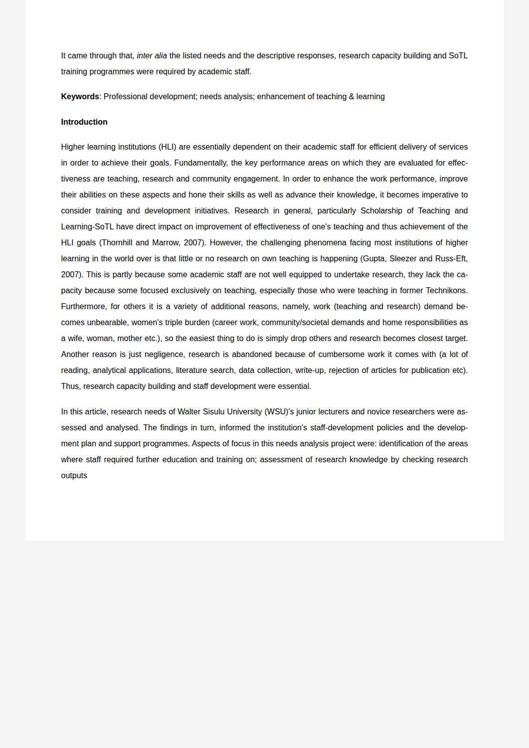It came through that, inter alia the listed needs and the descriptive responses, research capacity building and SoTL training programmes were required by academic staff.
Keywords: Professional development; needs analysis; enhancement of teaching & learning
Introduction
Higher learning institutions (HLI) are essentially dependent on their academic staff for efficient delivery of services in order to achieve their goals. Fundamentally, the key performance areas on which they are evaluated for effectiveness are teaching, research and community engagement. In order to enhance the work performance, improve their abilities on these aspects and hone their skills as well as advance their knowledge, it becomes imperative to consider training and development initiatives. Research in general, particularly Scholarship of Teaching and Learning-SoTL have direct impact on improvement of effectiveness of one's teaching and thus achievement of the HLI goals (Thornhill and Marrow, 2007). However, the challenging phenomena facing most institutions of higher learning in the world over is that little or no research on own teaching is happening (Gupta, Sleezer and Russ-Eft, 2007). This is partly because some academic staff are not well equipped to undertake research, they lack the capacity because some focused exclusively on teaching, especially those who were teaching in former Technikons. Furthermore, for others it is a variety of additional reasons, namely, work (teaching and research) demand becomes unbearable, women's triple burden (career work, community/societal demands and home responsibilities as a wife, woman, mother etc.), so the easiest thing to do is simply drop others and research becomes closest target. Another reason is just negligence, research is abandoned because of cumbersome work it comes with (a lot of reading, analytical applications, literature search, data collection, write-up, rejection of articles for publication etc). Thus, research capacity building and staff development were essential.
In this article, research needs of Walter Sisulu University (WSU)'s junior lecturers and novice researchers were assessed and analysed. The findings in turn, informed the institution's staff-development policies and the development plan and support programmes. Aspects of focus in this needs analysis project were: identification of the areas where staff required further education and training on; assessment of research knowledge by checking research outputs